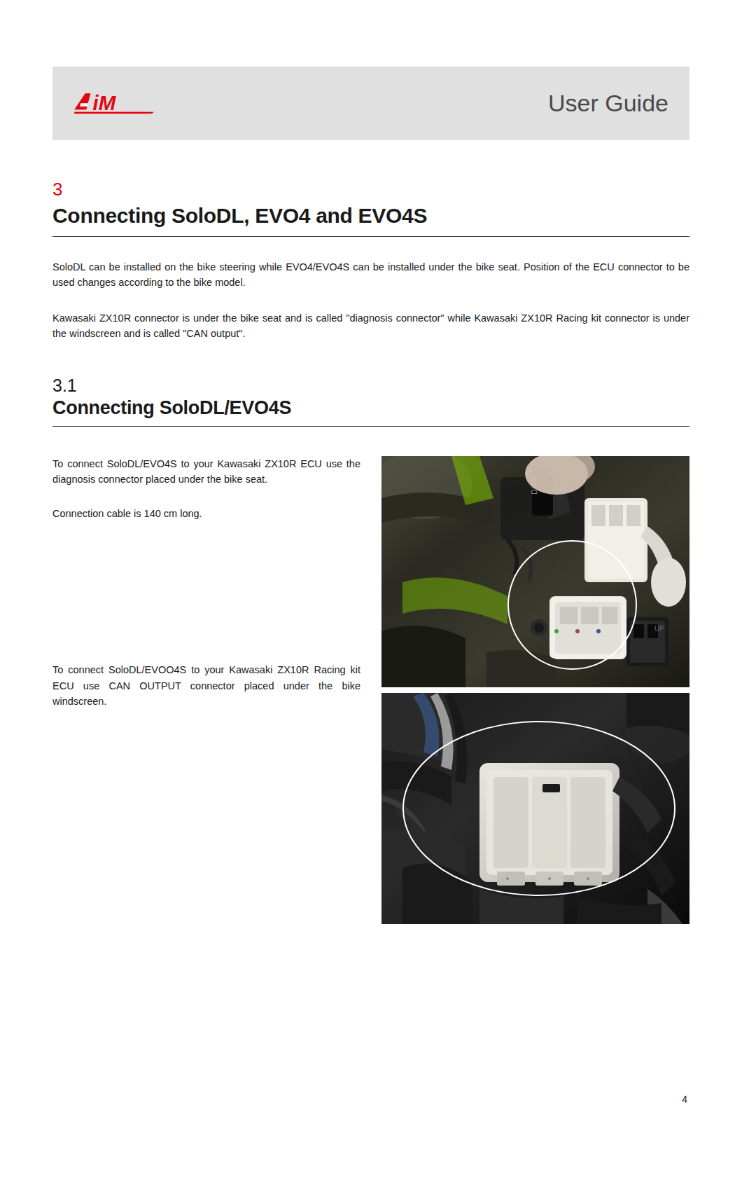iM
User Guide
3
Connecting SoloDL, EVO4 and EVO4S
SoloDL can be installed on the bike steering while EVO4/EVO4S can be installed under the bike seat. Position of the ECU connector to be used changes according to the bike model.
Kawasaki ZX10R connector is under the bike seat and is called "diagnosis connector" while Kawasaki ZX10R Racing kit connector is under the windscreen and is called "CAN output".
3.1
Connecting SoloDL/EVO4S
To connect SoloDL/EVO4S to your Kawasaki ZX10R ECU use the diagnosis connector placed under the bike seat.
Connection cable is 140 cm long.
To connect SoloDL/EVOO4S to your Kawasaki ZX10R Racing kit ECU use CAN OUTPUT connector placed under the bike windscreen.
DIAG UP
4